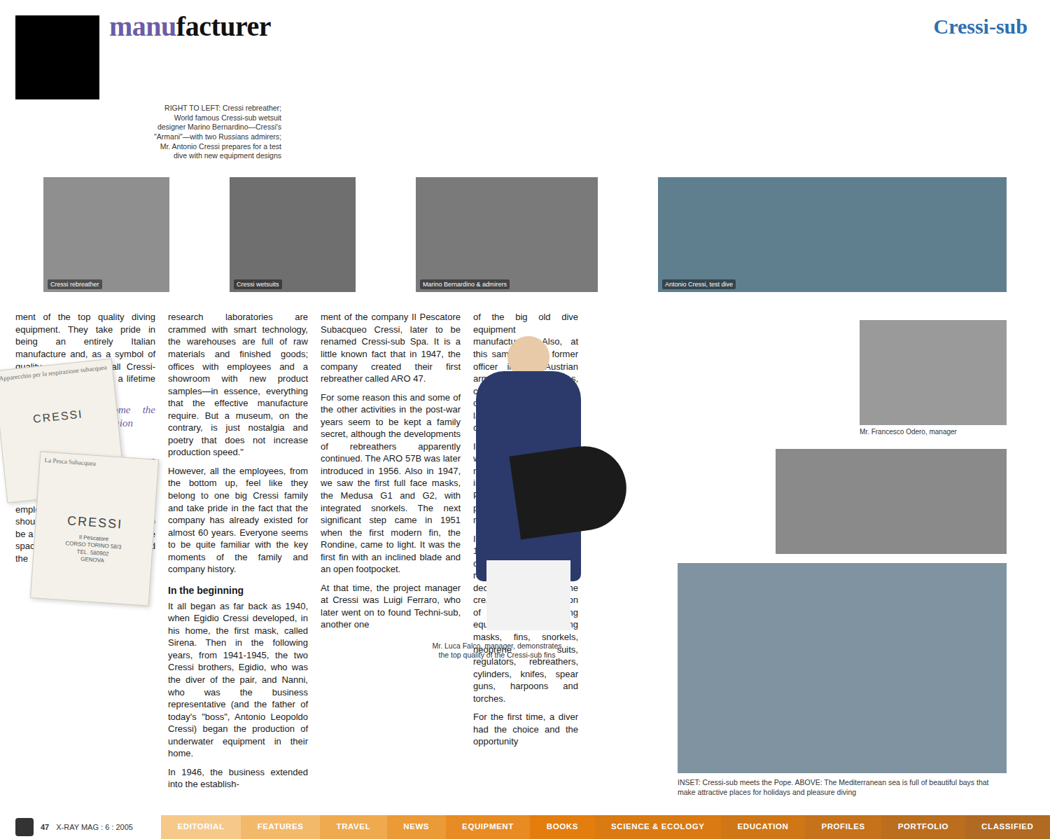manu facturer
Cressi-sub
RIGHT TO LEFT: Cressi rebreather;
World famous Cressi-sub wetsuit
designer Marino Bernardino—Cressi's
"Armani"—with two Russians admirers;
Mr. Antonio Cressi prepares for a test
dive with new equipment designs
Cressi rebreather
Cressi wetsuits
Marino Bernardino & admirers
Antonio Cressi, test dive
ment of the top quality diving equipment. They take pride in being an entirely Italian manufacture and, as a symbol of quality and reliability, all Cressi-sub products come with a lifetime warranty.
Cressi-sub has become the legislator for diving fashion
Cressi history
Many of the old manufacturers have a company museum, but when you ask the question why Cressi doesn't have one, the employees just shrug their shoulders. Their stance seems to be a practical one: "Here, we have spacious industrial workshops and the
research laboratories are crammed with smart technology, the warehouses are full of raw materials and finished goods; offices with employees and a showroom with new product samples—in essence, everything that the effective manufacture require. But a museum, on the contrary, is just nostalgia and poetry that does not increase production speed."
However, all the employees, from the bottom up, feel like they belong to one big Cressi family and take pride in the fact that the company has already existed for almost 60 years. Everyone seems to be quite familiar with the key moments of the family and company history.
In the beginning
It all began as far back as 1940, when Egidio Cressi developed, in his home, the first mask, called Sirena. Then in the following years, from 1941-1945, the two Cressi brothers, Egidio, who was the diver of the pair, and Nanni, who was the business representative (and the father of today's "boss", Antonio Leopoldo Cressi) began the production of underwater equipment in their home.
In 1946, the business extended into the establish-
ment of the company Il Pescatore Subacqueo Cressi, later to be renamed Cressi-sub Spa. It is a little known fact that in 1947, the company created their first rebreather called ARO 47.
For some reason this and some of the other activities in the post-war years seem to be kept a family secret, although the developments of rebreathers apparently continued. The ARO 57B was later introduced in 1956. Also in 1947, we saw the first full face masks, the Medusa G1 and G2, with integrated snorkels. The next significant step came in 1951 when the first modern fin, the Rondine, came to light. It was the first fin with an inclined blade and an open footpocket.
At that time, the project manager at Cressi was Luigi Ferraro, who later went on to found Techni-sub, another one
of the big old dive equipment manufacturers. Also, at this same time, a former officer in the Austrian army, Ludwig Mares, came to the Rapallo to open a little shop, and later to found the Mares company.
In 1953, the first mask with optical lenses and a nose within the skirt was introduced. This was the Pinocchio, which is still in production today in more modernized forms.
In the middle of the 1960's, the company created their first regulator and then decided to go into the creation and production of a full line of diving equipment including masks, fins, snorkels, neoprene suits, regulators, rebreathers, cylinders, knifes, spear guns, harpoons and torches.
For the first time, a diver had the choice and the opportunity
Mr. Francesco Odero, manager
INSET: Cressi-sub meets the Pope. ABOVE: The Mediterranean sea is full of beautiful bays that make attractive places for holidays and pleasure diving
Mr. Luca Falco, manager, demonstrates
the top quality of the Cressi-sub fins
Apparecchio per la respirazione subacquea
CRESSI
La Pesca Subacquea
CRESSI
Il Pescatore
CORSO TORINO 58/3
TEL. 580902
GENOVA
47 X-RAY MAG : 6 : 2005
EDITORIAL FEATURES TRAVEL NEWS EQUIPMENT BOOKS SCIENCE & ECOLOGY EDUCATION PROFILES PORTFOLIO CLASSIFIED